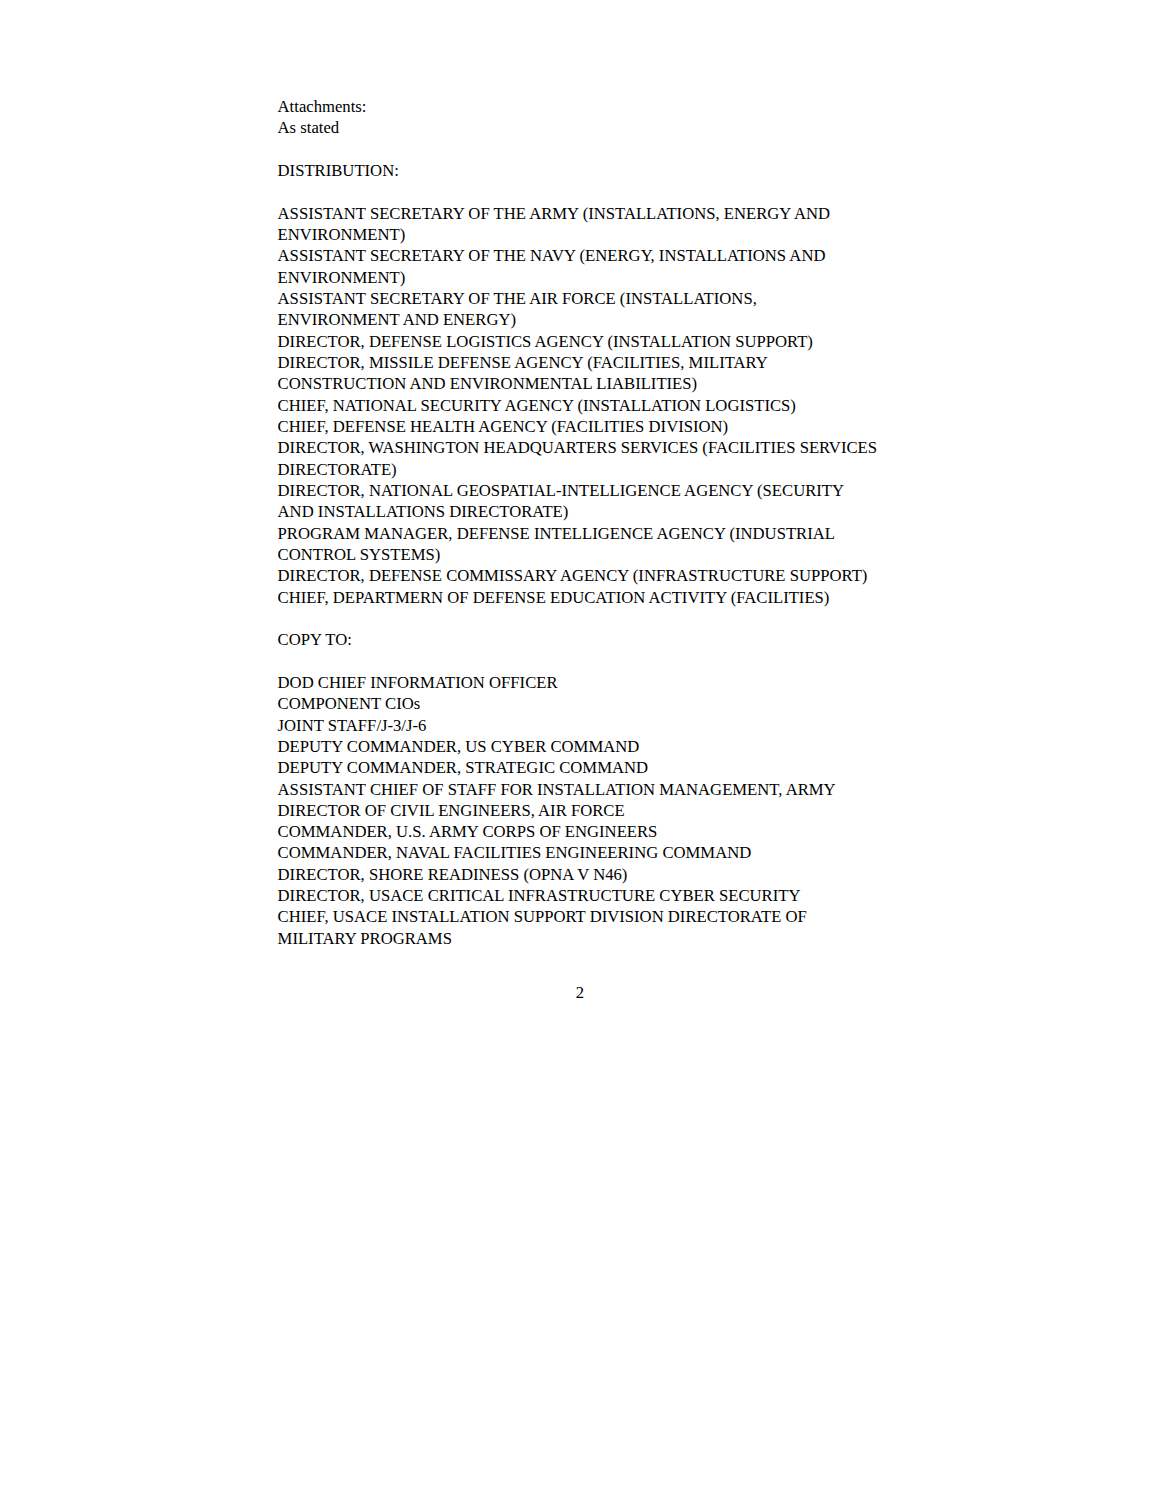Attachments:
As stated
DISTRIBUTION:
ASSISTANT SECRETARY OF THE ARMY (INSTALLATIONS, ENERGY AND ENVIRONMENT)
ASSISTANT SECRETARY OF THE NAVY (ENERGY, INSTALLATIONS AND ENVIRONMENT)
ASSISTANT SECRETARY OF THE AIR FORCE (INSTALLATIONS, ENVIRONMENT AND ENERGY)
DIRECTOR, DEFENSE LOGISTICS AGENCY (INSTALLATION SUPPORT)
DIRECTOR, MISSILE DEFENSE AGENCY (FACILITIES, MILITARY CONSTRUCTION AND ENVIRONMENTAL LIABILITIES)
CHIEF, NATIONAL SECURITY AGENCY (INSTALLATION LOGISTICS)
CHIEF, DEFENSE HEALTH AGENCY (FACILITIES DIVISION)
DIRECTOR, WASHINGTON HEADQUARTERS SERVICES (FACILITIES SERVICES DIRECTORATE)
DIRECTOR, NATIONAL GEOSPATIAL-INTELLIGENCE AGENCY (SECURITY AND INSTALLATIONS DIRECTORATE)
PROGRAM MANAGER, DEFENSE INTELLIGENCE AGENCY (INDUSTRIAL CONTROL SYSTEMS)
DIRECTOR, DEFENSE COMMISSARY AGENCY (INFRASTRUCTURE SUPPORT)
CHIEF, DEPARTMERN OF DEFENSE EDUCATION ACTIVITY (FACILITIES)
COPY TO:
DOD CHIEF INFORMATION OFFICER
COMPONENT CIOs
JOINT STAFF/J-3/J-6
DEPUTY COMMANDER, US CYBER COMMAND
DEPUTY COMMANDER, STRATEGIC COMMAND
ASSISTANT CHIEF OF STAFF FOR INSTALLATION MANAGEMENT, ARMY
DIRECTOR OF CIVIL ENGINEERS, AIR FORCE
COMMANDER, U.S. ARMY CORPS OF ENGINEERS
COMMANDER, NAVAL FACILITIES ENGINEERING COMMAND
DIRECTOR, SHORE READINESS (OPNA V N46)
DIRECTOR, USACE CRITICAL INFRASTRUCTURE CYBER SECURITY
CHIEF, USACE INSTALLATION SUPPORT DIVISION DIRECTORATE OF MILITARY PROGRAMS
2